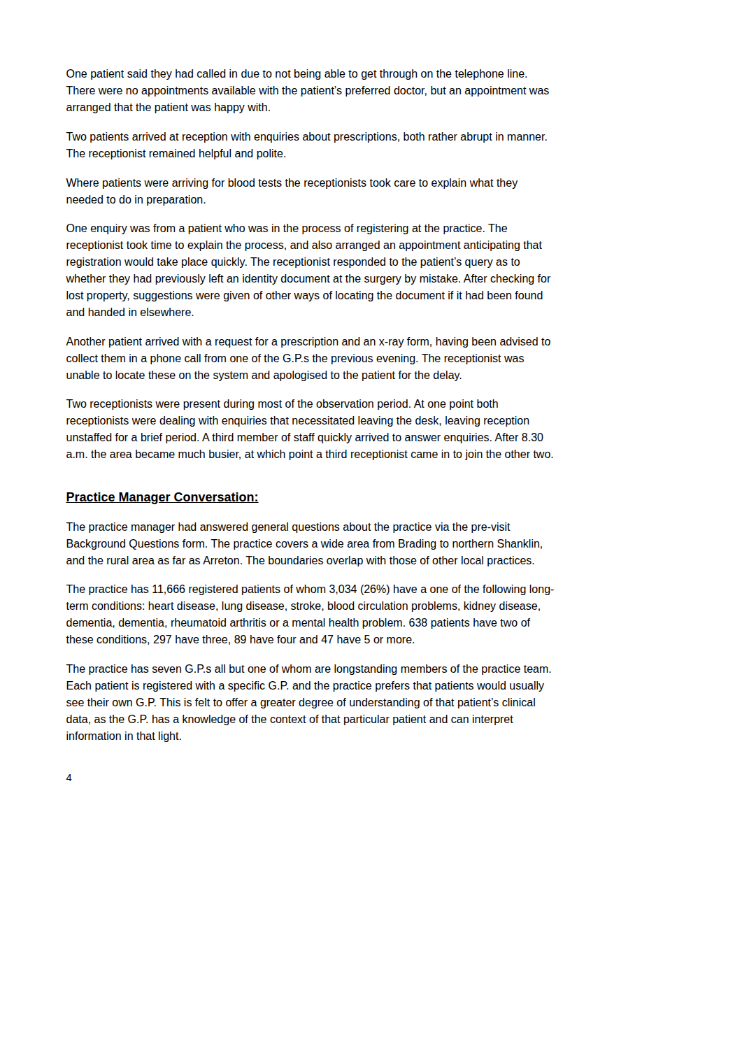One patient said they had called in due to not being able to get through on the telephone line. There were no appointments available with the patient’s preferred doctor, but an appointment was arranged that the patient was happy with.
Two patients arrived at reception with enquiries about prescriptions, both rather abrupt in manner. The receptionist remained helpful and polite.
Where patients were arriving for blood tests the receptionists took care to explain what they needed to do in preparation.
One enquiry was from a patient who was in the process of registering at the practice. The receptionist took time to explain the process, and also arranged an appointment anticipating that registration would take place quickly. The receptionist responded to the patient’s query as to whether they had previously left an identity document at the surgery by mistake. After checking for lost property, suggestions were given of other ways of locating the document if it had been found and handed in elsewhere.
Another patient arrived with a request for a prescription and an x-ray form, having been advised to collect them in a phone call from one of the G.P.s the previous evening. The receptionist was unable to locate these on the system and apologised to the patient for the delay.
Two receptionists were present during most of the observation period. At one point both receptionists were dealing with enquiries that necessitated leaving the desk, leaving reception unstaffed for a brief period. A third member of staff quickly arrived to answer enquiries. After 8.30 a.m. the area became much busier, at which point a third receptionist came in to join the other two.
Practice Manager Conversation:
The practice manager had answered general questions about the practice via the pre-visit Background Questions form. The practice covers a wide area from Brading to northern Shanklin, and the rural area as far as Arreton. The boundaries overlap with those of other local practices.
The practice has 11,666 registered patients of whom 3,034 (26%) have a one of the following long-term conditions: heart disease, lung disease, stroke, blood circulation problems, kidney disease, dementia, dementia, rheumatoid arthritis or a mental health problem. 638 patients have two of these conditions, 297 have three, 89 have four and 47 have 5 or more.
The practice has seven G.P.s all but one of whom are longstanding members of the practice team. Each patient is registered with a specific G.P. and the practice prefers that patients would usually see their own G.P. This is felt to offer a greater degree of understanding of that patient’s clinical data, as the G.P. has a knowledge of the context of that particular patient and can interpret information in that light.
4